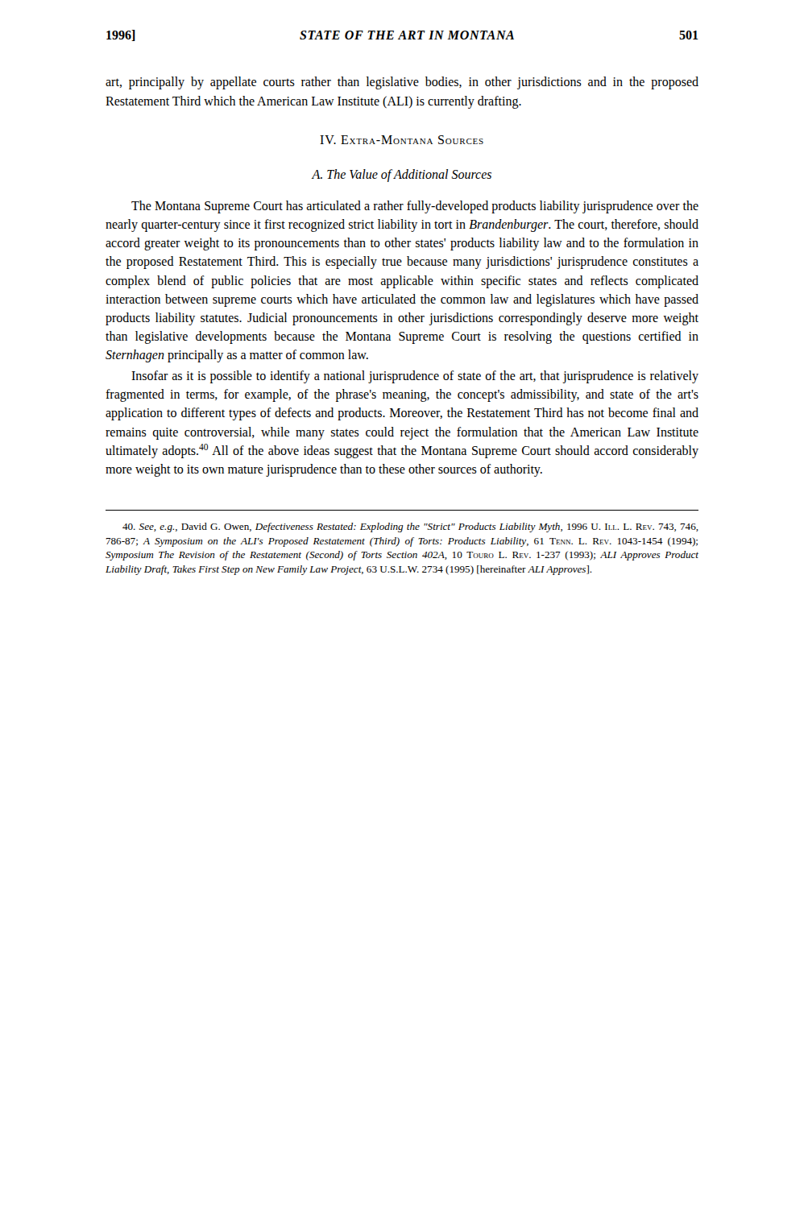1996] State of the Art in Montana 501
art, principally by appellate courts rather than legislative bodies, in other jurisdictions and in the proposed Restatement Third which the American Law Institute (ALI) is currently drafting.
IV. Extra-Montana Sources
A. The Value of Additional Sources
The Montana Supreme Court has articulated a rather fully-developed products liability jurisprudence over the nearly quarter-century since it first recognized strict liability in tort in Brandenburger. The court, therefore, should accord greater weight to its pronouncements than to other states' products liability law and to the formulation in the proposed Restatement Third. This is especially true because many jurisdictions' jurisprudence constitutes a complex blend of public policies that are most applicable within specific states and reflects complicated interaction between supreme courts which have articulated the common law and legislatures which have passed products liability statutes. Judicial pronouncements in other jurisdictions correspondingly deserve more weight than legislative developments because the Montana Supreme Court is resolving the questions certified in Sternhagen principally as a matter of common law.
Insofar as it is possible to identify a national jurisprudence of state of the art, that jurisprudence is relatively fragmented in terms, for example, of the phrase's meaning, the concept's admissibility, and state of the art's application to different types of defects and products. Moreover, the Restatement Third has not become final and remains quite controversial, while many states could reject the formulation that the American Law Institute ultimately adopts.40 All of the above ideas suggest that the Montana Supreme Court should accord considerably more weight to its own mature jurisprudence than to these other sources of authority.
40. See, e.g., David G. Owen, Defectiveness Restated: Exploding the "Strict" Products Liability Myth, 1996 U. Ill. L. Rev. 743, 746, 786-87; A Symposium on the ALI's Proposed Restatement (Third) of Torts: Products Liability, 61 Tenn. L. Rev. 1043-1454 (1994); Symposium The Revision of the Restatement (Second) of Torts Section 402A, 10 Touro L. Rev. 1-237 (1993); ALI Approves Product Liability Draft, Takes First Step on New Family Law Project, 63 U.S.L.W. 2734 (1995) [hereinafter ALI Approves].